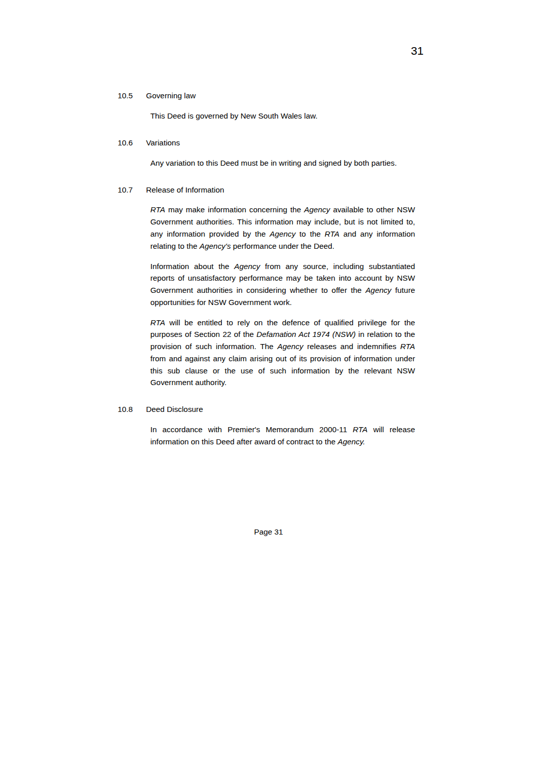31
10.5
Governing law
This Deed is governed by New South Wales law.
10.6
Variations
Any variation to this Deed must be in writing and signed by both parties.
10.7
Release of Information
RTA may make information concerning the Agency available to other NSW Government authorities. This information may include, but is not limited to, any information provided by the Agency to the RTA and any information relating to the Agency's performance under the Deed.
Information about the Agency from any source, including substantiated reports of unsatisfactory performance may be taken into account by NSW Government authorities in considering whether to offer the Agency future opportunities for NSW Government work.
RTA will be entitled to rely on the defence of qualified privilege for the purposes of Section 22 of the Defamation Act 1974 (NSW) in relation to the provision of such information. The Agency releases and indemnifies RTA from and against any claim arising out of its provision of information under this sub clause or the use of such information by the relevant NSW Government authority.
10.8
Deed Disclosure
In accordance with Premier's Memorandum 2000-11 RTA will release information on this Deed after award of contract to the Agency.
Page 31